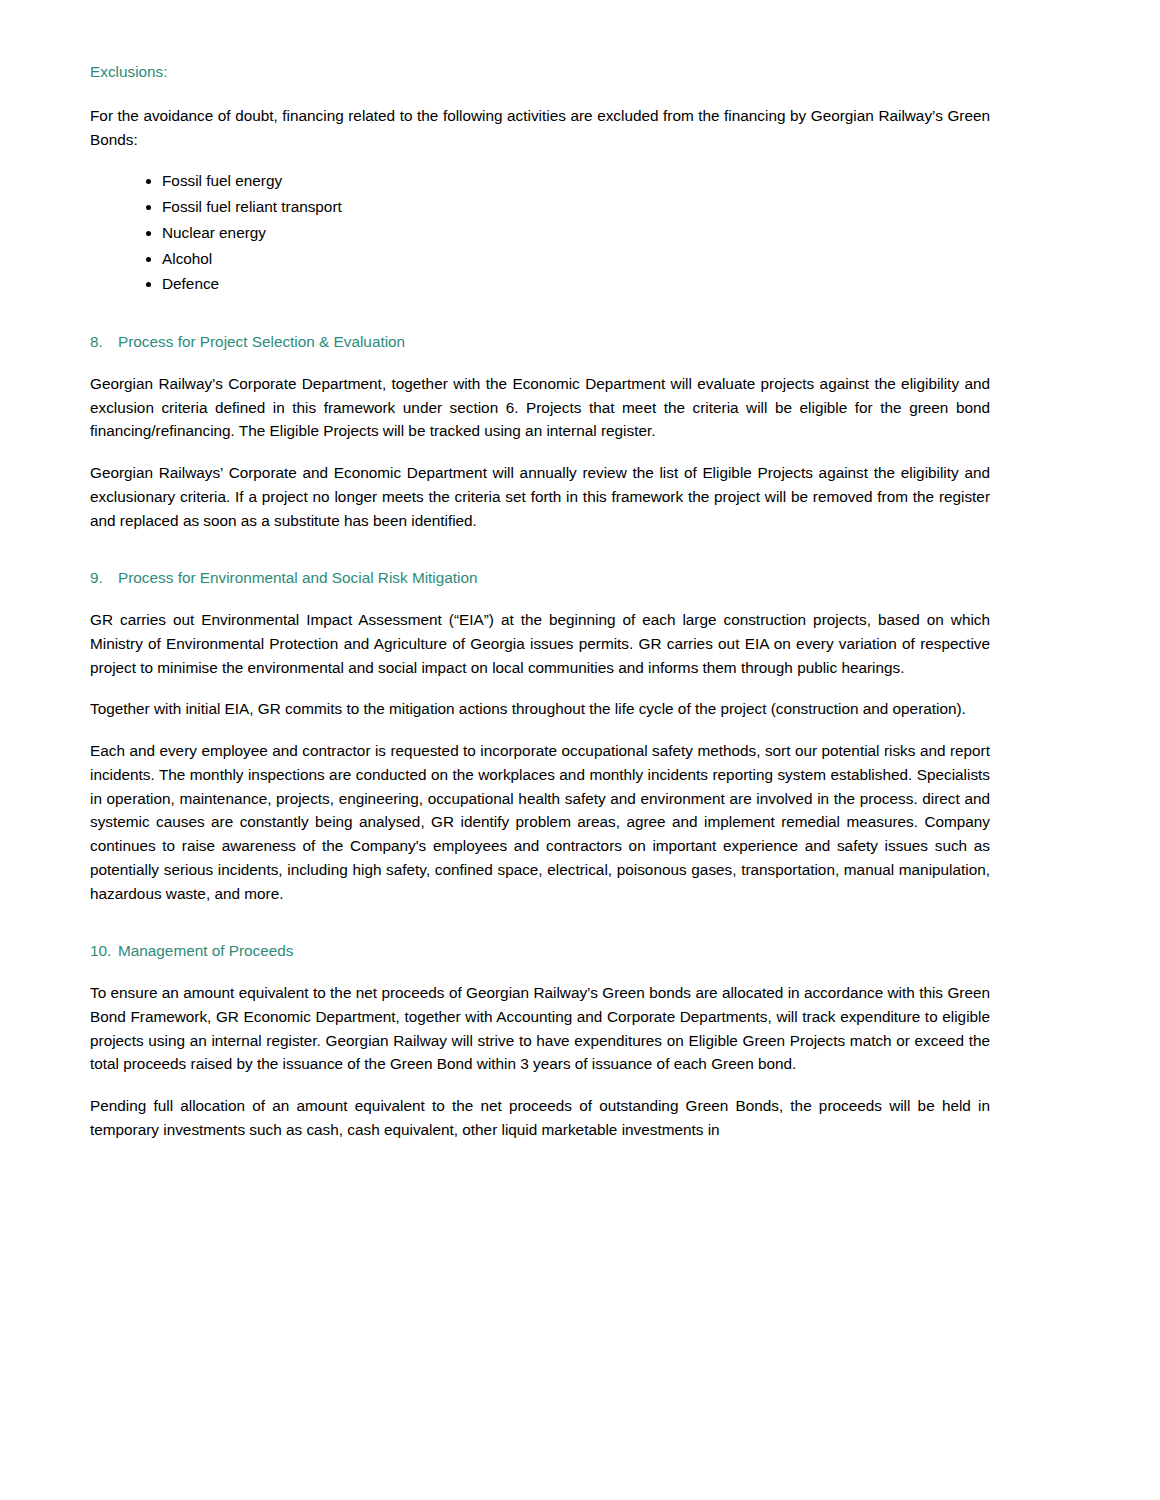Exclusions:
For the avoidance of doubt, financing related to the following activities are excluded from the financing by Georgian Railway’s Green Bonds:
Fossil fuel energy
Fossil fuel reliant transport
Nuclear energy
Alcohol
Defence
8. Process for Project Selection & Evaluation
Georgian Railway’s Corporate Department, together with the Economic Department will evaluate projects against the eligibility and exclusion criteria defined in this framework under section 6. Projects that meet the criteria will be eligible for the green bond financing/refinancing. The Eligible Projects will be tracked using an internal register.
Georgian Railways’ Corporate and Economic Department will annually review the list of Eligible Projects against the eligibility and exclusionary criteria. If a project no longer meets the criteria set forth in this framework the project will be removed from the register and replaced as soon as a substitute has been identified.
9. Process for Environmental and Social Risk Mitigation
GR carries out Environmental Impact Assessment (“EIA”) at the beginning of each large construction projects, based on which Ministry of Environmental Protection and Agriculture of Georgia issues permits. GR carries out EIA on every variation of respective project to minimise the environmental and social impact on local communities and informs them through public hearings.
Together with initial EIA, GR commits to the mitigation actions throughout the life cycle of the project (construction and operation).
Each and every employee and contractor is requested to incorporate occupational safety methods, sort our potential risks and report incidents. The monthly inspections are conducted on the workplaces and monthly incidents reporting system established. Specialists in operation, maintenance, projects, engineering, occupational health safety and environment are involved in the process. direct and systemic causes are constantly being analysed, GR identify problem areas, agree and implement remedial measures. Company continues to raise awareness of the Company's employees and contractors on important experience and safety issues such as potentially serious incidents, including high safety, confined space, electrical, poisonous gases, transportation, manual manipulation, hazardous waste, and more.
10. Management of Proceeds
To ensure an amount equivalent to the net proceeds of Georgian Railway’s Green bonds are allocated in accordance with this Green Bond Framework, GR Economic Department, together with Accounting and Corporate Departments, will track expenditure to eligible projects using an internal register. Georgian Railway will strive to have expenditures on Eligible Green Projects match or exceed the total proceeds raised by the issuance of the Green Bond within 3 years of issuance of each Green bond.
Pending full allocation of an amount equivalent to the net proceeds of outstanding Green Bonds, the proceeds will be held in temporary investments such as cash, cash equivalent, other liquid marketable investments in